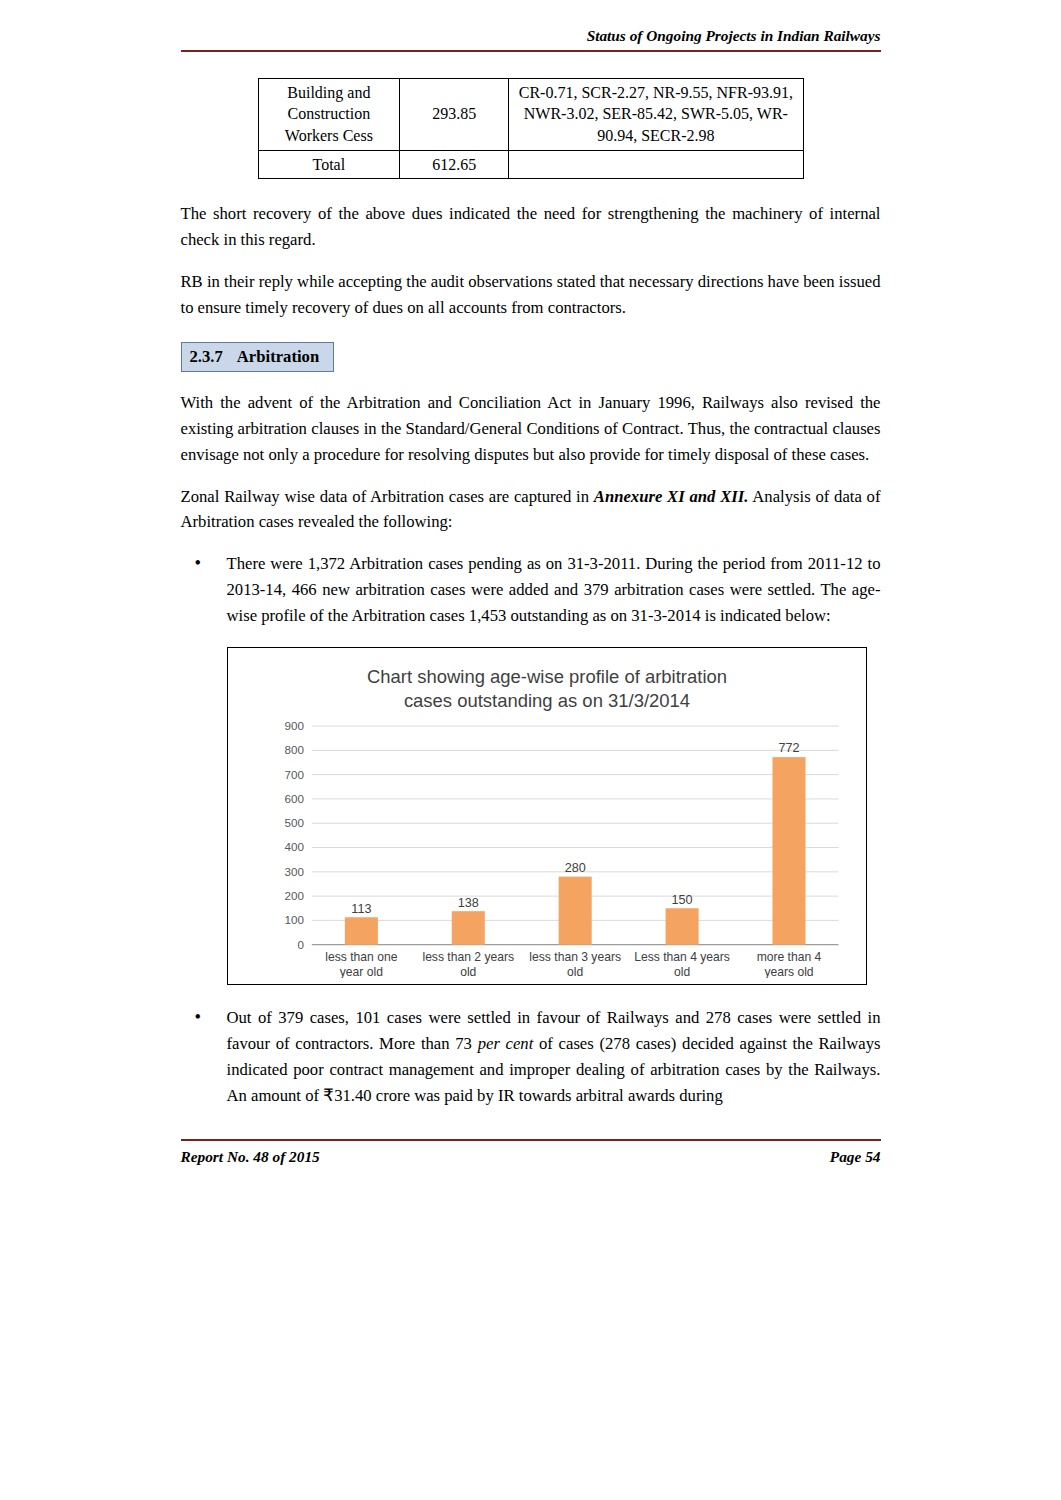Status of Ongoing Projects in Indian Railways
| Building and Construction Workers Cess | 293.85 | CR-0.71, SCR-2.27, NR-9.55, NFR-93.91, NWR-3.02, SER-85.42, SWR-5.05, WR-90.94, SECR-2.98 |
| Total | 612.65 | |
The short recovery of the above dues indicated the need for strengthening the machinery of internal check in this regard.
RB in their reply while accepting the audit observations stated that necessary directions have been issued to ensure timely recovery of dues on all accounts from contractors.
2.3.7 Arbitration
With the advent of the Arbitration and Conciliation Act in January 1996, Railways also revised the existing arbitration clauses in the Standard/General Conditions of Contract. Thus, the contractual clauses envisage not only a procedure for resolving disputes but also provide for timely disposal of these cases.
Zonal Railway wise data of Arbitration cases are captured in Annexure XI and XII. Analysis of data of Arbitration cases revealed the following:
There were 1,372 Arbitration cases pending as on 31-3-2011. During the period from 2011-12 to 2013-14, 466 new arbitration cases were added and 379 arbitration cases were settled. The age-wise profile of the Arbitration cases 1,453 outstanding as on 31-3-2014 is indicated below:
Chart showing age-wise profile of arbitration cases outstanding as on 31/3/2014 Chart showing age-wise profile of arbitration cases outstanding as on 31/3/2014 900 800 700 600 500 400 300 200 100 0 113 138 280 150 772 less than one year old less than 2 years old less than 3 years old Less than 4 years old more than 4 years old
Out of 379 cases, 101 cases were settled in favour of Railways and 278 cases were settled in favour of contractors. More than 73 per cent of cases (278 cases) decided against the Railways indicated poor contract management and improper dealing of arbitration cases by the Railways. An amount of ₹31.40 crore was paid by IR towards arbitral awards during
Report No. 48 of 2015 Page 54